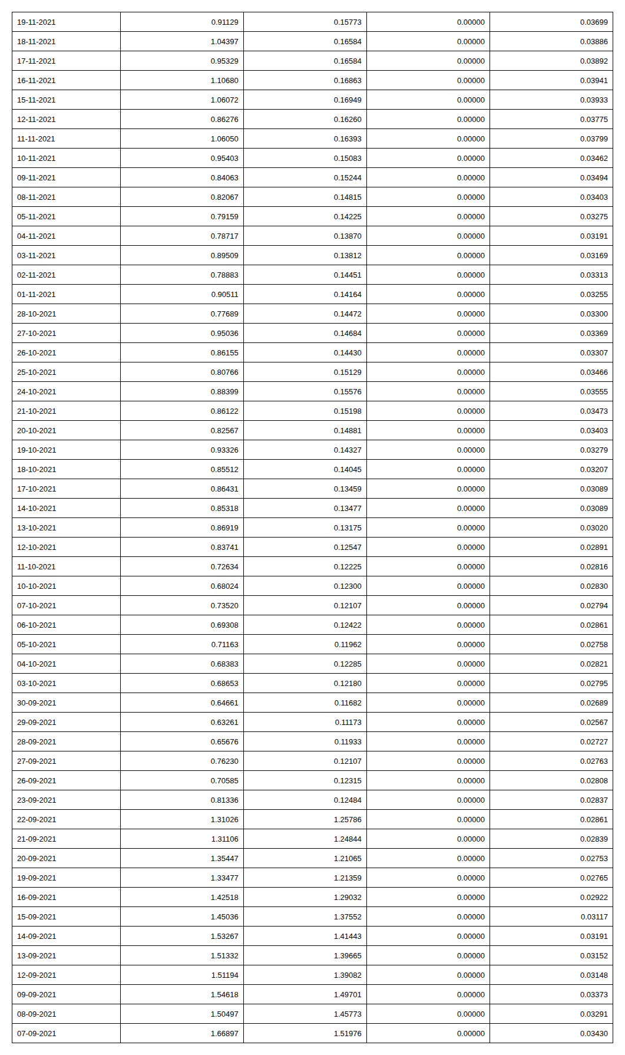| 19-11-2021 | 0.91129 | 0.15773 | 0.00000 | 0.03699 |
| 18-11-2021 | 1.04397 | 0.16584 | 0.00000 | 0.03886 |
| 17-11-2021 | 0.95329 | 0.16584 | 0.00000 | 0.03892 |
| 16-11-2021 | 1.10680 | 0.16863 | 0.00000 | 0.03941 |
| 15-11-2021 | 1.06072 | 0.16949 | 0.00000 | 0.03933 |
| 12-11-2021 | 0.86276 | 0.16260 | 0.00000 | 0.03775 |
| 11-11-2021 | 1.06050 | 0.16393 | 0.00000 | 0.03799 |
| 10-11-2021 | 0.95403 | 0.15083 | 0.00000 | 0.03462 |
| 09-11-2021 | 0.84063 | 0.15244 | 0.00000 | 0.03494 |
| 08-11-2021 | 0.82067 | 0.14815 | 0.00000 | 0.03403 |
| 05-11-2021 | 0.79159 | 0.14225 | 0.00000 | 0.03275 |
| 04-11-2021 | 0.78717 | 0.13870 | 0.00000 | 0.03191 |
| 03-11-2021 | 0.89509 | 0.13812 | 0.00000 | 0.03169 |
| 02-11-2021 | 0.78883 | 0.14451 | 0.00000 | 0.03313 |
| 01-11-2021 | 0.90511 | 0.14164 | 0.00000 | 0.03255 |
| 28-10-2021 | 0.77689 | 0.14472 | 0.00000 | 0.03300 |
| 27-10-2021 | 0.95036 | 0.14684 | 0.00000 | 0.03369 |
| 26-10-2021 | 0.86155 | 0.14430 | 0.00000 | 0.03307 |
| 25-10-2021 | 0.80766 | 0.15129 | 0.00000 | 0.03466 |
| 24-10-2021 | 0.88399 | 0.15576 | 0.00000 | 0.03555 |
| 21-10-2021 | 0.86122 | 0.15198 | 0.00000 | 0.03473 |
| 20-10-2021 | 0.82567 | 0.14881 | 0.00000 | 0.03403 |
| 19-10-2021 | 0.93326 | 0.14327 | 0.00000 | 0.03279 |
| 18-10-2021 | 0.85512 | 0.14045 | 0.00000 | 0.03207 |
| 17-10-2021 | 0.86431 | 0.13459 | 0.00000 | 0.03089 |
| 14-10-2021 | 0.85318 | 0.13477 | 0.00000 | 0.03089 |
| 13-10-2021 | 0.86919 | 0.13175 | 0.00000 | 0.03020 |
| 12-10-2021 | 0.83741 | 0.12547 | 0.00000 | 0.02891 |
| 11-10-2021 | 0.72634 | 0.12225 | 0.00000 | 0.02816 |
| 10-10-2021 | 0.68024 | 0.12300 | 0.00000 | 0.02830 |
| 07-10-2021 | 0.73520 | 0.12107 | 0.00000 | 0.02794 |
| 06-10-2021 | 0.69308 | 0.12422 | 0.00000 | 0.02861 |
| 05-10-2021 | 0.71163 | 0.11962 | 0.00000 | 0.02758 |
| 04-10-2021 | 0.68383 | 0.12285 | 0.00000 | 0.02821 |
| 03-10-2021 | 0.68653 | 0.12180 | 0.00000 | 0.02795 |
| 30-09-2021 | 0.64661 | 0.11682 | 0.00000 | 0.02689 |
| 29-09-2021 | 0.63261 | 0.11173 | 0.00000 | 0.02567 |
| 28-09-2021 | 0.65676 | 0.11933 | 0.00000 | 0.02727 |
| 27-09-2021 | 0.76230 | 0.12107 | 0.00000 | 0.02763 |
| 26-09-2021 | 0.70585 | 0.12315 | 0.00000 | 0.02808 |
| 23-09-2021 | 0.81336 | 0.12484 | 0.00000 | 0.02837 |
| 22-09-2021 | 1.31026 | 1.25786 | 0.00000 | 0.02861 |
| 21-09-2021 | 1.31106 | 1.24844 | 0.00000 | 0.02839 |
| 20-09-2021 | 1.35447 | 1.21065 | 0.00000 | 0.02753 |
| 19-09-2021 | 1.33477 | 1.21359 | 0.00000 | 0.02765 |
| 16-09-2021 | 1.42518 | 1.29032 | 0.00000 | 0.02922 |
| 15-09-2021 | 1.45036 | 1.37552 | 0.00000 | 0.03117 |
| 14-09-2021 | 1.53267 | 1.41443 | 0.00000 | 0.03191 |
| 13-09-2021 | 1.51332 | 1.39665 | 0.00000 | 0.03152 |
| 12-09-2021 | 1.51194 | 1.39082 | 0.00000 | 0.03148 |
| 09-09-2021 | 1.54618 | 1.49701 | 0.00000 | 0.03373 |
| 08-09-2021 | 1.50497 | 1.45773 | 0.00000 | 0.03291 |
| 07-09-2021 | 1.66897 | 1.51976 | 0.00000 | 0.03430 |